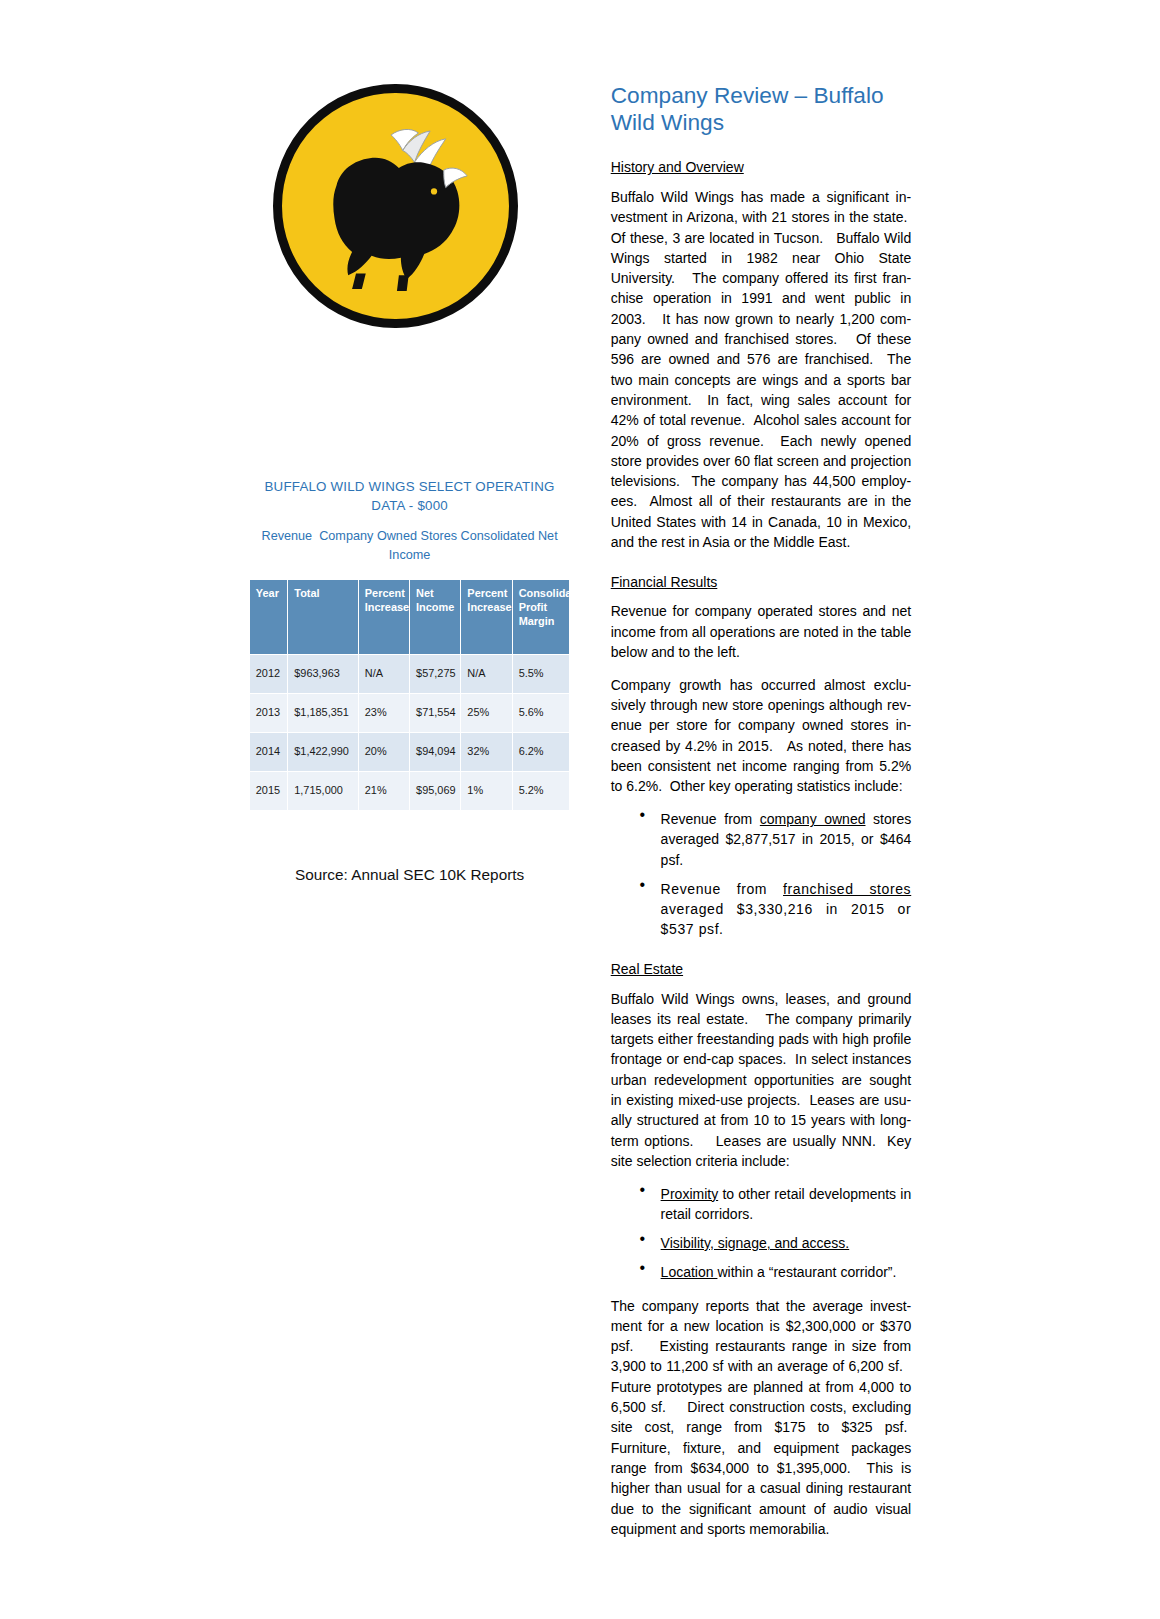BUFFALO WILD WINGS SELECT OPERATING DATA - $000
Revenue Company Owned Stores Consolidated Net Income
| Year | Total | Percent Increase | Net Income | Percent Increase | Consolidated Profit Margin |
| --- | --- | --- | --- | --- | --- |
| 2012 | $963,963 | N/A | $57,275 | N/A | 5.5% |
| 2013 | $1,185,351 | 23% | $71,554 | 25% | 5.6% |
| 2014 | $1,422,990 | 20% | $94,094 | 32% | 6.2% |
| 2015 | 1,715,000 | 21% | $95,069 | 1% | 5.2% |
Source: Annual SEC 10K Reports
Company Review – Buffalo Wild Wings
History and Overview
Buffalo Wild Wings has made a significant investment in Arizona, with 21 stores in the state. Of these, 3 are located in Tucson. Buffalo Wild Wings started in 1982 near Ohio State University. The company offered its first franchise operation in 1991 and went public in 2003. It has now grown to nearly 1,200 company owned and franchised stores. Of these 596 are owned and 576 are franchised. The two main concepts are wings and a sports bar environment. In fact, wing sales account for 42% of total revenue. Alcohol sales account for 20% of gross revenue. Each newly opened store provides over 60 flat screen and projection televisions. The company has 44,500 employees. Almost all of their restaurants are in the United States with 14 in Canada, 10 in Mexico, and the rest in Asia or the Middle East.
Financial Results
Revenue for company operated stores and net income from all operations are noted in the table below and to the left.
Company growth has occurred almost exclusively through new store openings although revenue per store for company owned stores increased by 4.2% in 2015. As noted, there has been consistent net income ranging from 5.2% to 6.2%. Other key operating statistics include:
Revenue from company owned stores averaged $2,877,517 in 2015, or $464 psf.
Revenue from franchised stores averaged $3,330,216 in 2015 or $537 psf.
Real Estate
Buffalo Wild Wings owns, leases, and ground leases its real estate. The company primarily targets either freestanding pads with high profile frontage or end-cap spaces. In select instances urban redevelopment opportunities are sought in existing mixed-use projects. Leases are usually structured at from 10 to 15 years with long-term options. Leases are usually NNN. Key site selection criteria include:
Proximity to other retail developments in retail corridors.
Visibility, signage, and access.
Location within a “restaurant corridor”.
The company reports that the average investment for a new location is $2,300,000 or $370 psf. Existing restaurants range in size from 3,900 to 11,200 sf with an average of 6,200 sf. Future prototypes are planned at from 4,000 to 6,500 sf. Direct construction costs, excluding site cost, range from $175 to $325 psf. Furniture, fixture, and equipment packages range from $634,000 to $1,395,000. This is higher than usual for a casual dining restaurant due to the significant amount of audio visual equipment and sports memorabilia.